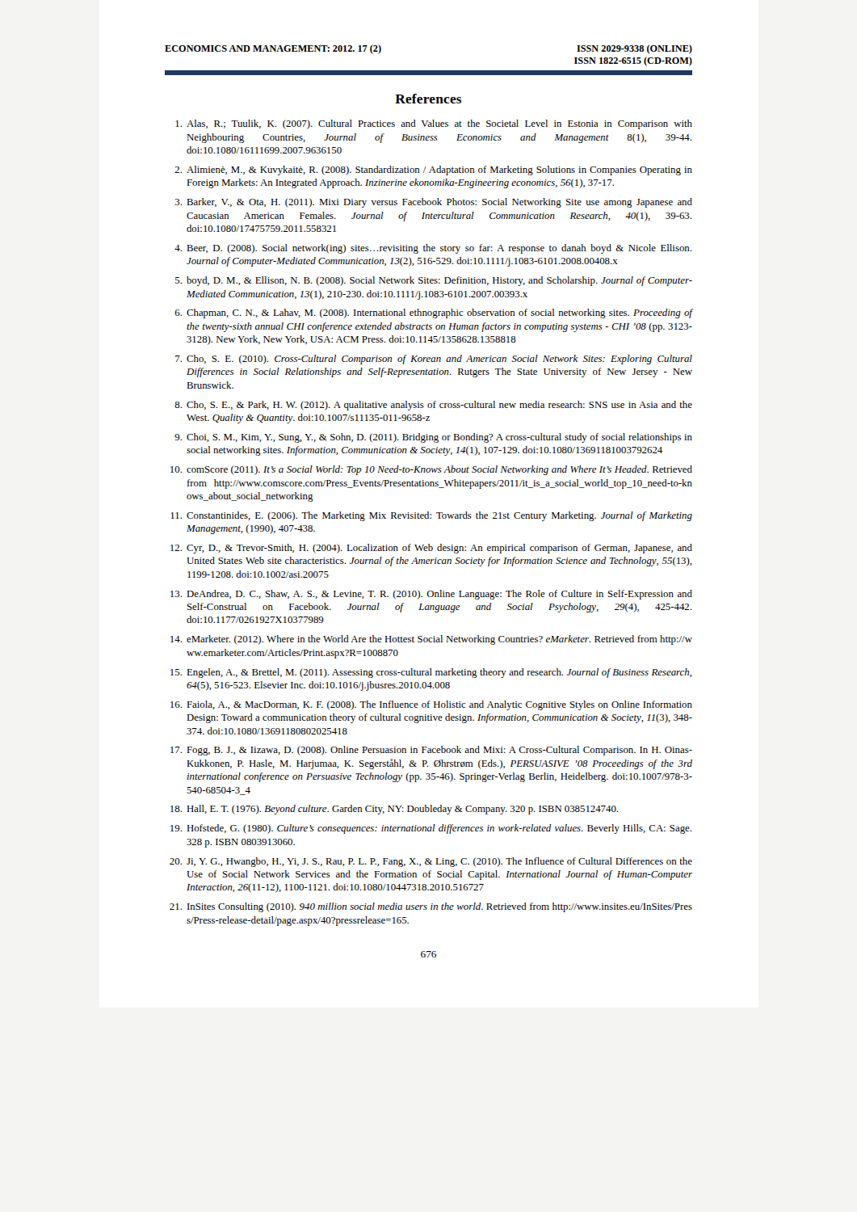ECONOMICS AND MANAGEMENT: 2012. 17 (2)
ISSN 2029-9338 (ONLINE)
ISSN 1822-6515 (CD-ROM)
References
Alas, R.; Tuulik, K. (2007). Cultural Practices and Values at the Societal Level in Estonia in Comparison with Neighbouring Countries, Journal of Business Economics and Management 8(1), 39-44. doi:10.1080/16111699.2007.9636150
Alimienė, M., & Kuvykaitė, R. (2008). Standardization / Adaptation of Marketing Solutions in Companies Operating in Foreign Markets: An Integrated Approach. Inzinerine ekonomika-Engineering economics, 56(1), 37-17.
Barker, V., & Ota, H. (2011). Mixi Diary versus Facebook Photos: Social Networking Site use among Japanese and Caucasian American Females. Journal of Intercultural Communication Research, 40(1), 39-63. doi:10.1080/17475759.2011.558321
Beer, D. (2008). Social network(ing) sites…revisiting the story so far: A response to danah boyd & Nicole Ellison. Journal of Computer-Mediated Communication, 13(2), 516-529. doi:10.1111/j.1083-6101.2008.00408.x
boyd, D. M., & Ellison, N. B. (2008). Social Network Sites: Definition, History, and Scholarship. Journal of Computer-Mediated Communication, 13(1), 210-230. doi:10.1111/j.1083-6101.2007.00393.x
Chapman, C. N., & Lahav, M. (2008). International ethnographic observation of social networking sites. Proceeding of the twenty-sixth annual CHI conference extended abstracts on Human factors in computing systems - CHI ’08 (pp. 3123-3128). New York, New York, USA: ACM Press. doi:10.1145/1358628.1358818
Cho, S. E. (2010). Cross-Cultural Comparison of Korean and American Social Network Sites: Exploring Cultural Differences in Social Relationships and Self-Representation. Rutgers The State University of New Jersey - New Brunswick.
Cho, S. E., & Park, H. W. (2012). A qualitative analysis of cross-cultural new media research: SNS use in Asia and the West. Quality & Quantity. doi:10.1007/s11135-011-9658-z
Choi, S. M., Kim, Y., Sung, Y., & Sohn, D. (2011). Bridging or Bonding? A cross-cultural study of social relationships in social networking sites. Information, Communication & Society, 14(1), 107-129. doi:10.1080/13691181003792624
comScore (2011). It’s a Social World: Top 10 Need-to-Knows About Social Networking and Where It’s Headed. Retrieved from http://www.comscore.com/Press_Events/Presentations_Whitepapers/2011/it_is_a_social_world_top_10_need-to-knows_about_social_networking
Constantinides, E. (2006). The Marketing Mix Revisited: Towards the 21st Century Marketing. Journal of Marketing Management, (1990), 407-438.
Cyr, D., & Trevor-Smith, H. (2004). Localization of Web design: An empirical comparison of German, Japanese, and United States Web site characteristics. Journal of the American Society for Information Science and Technology, 55(13), 1199-1208. doi:10.1002/asi.20075
DeAndrea, D. C., Shaw, A. S., & Levine, T. R. (2010). Online Language: The Role of Culture in Self-Expression and Self-Construal on Facebook. Journal of Language and Social Psychology, 29(4), 425-442. doi:10.1177/0261927X10377989
eMarketer. (2012). Where in the World Are the Hottest Social Networking Countries? eMarketer. Retrieved from http://www.emarketer.com/Articles/Print.aspx?R=1008870
Engelen, A., & Brettel, M. (2011). Assessing cross-cultural marketing theory and research. Journal of Business Research, 64(5), 516-523. Elsevier Inc. doi:10.1016/j.jbusres.2010.04.008
Faiola, A., & MacDorman, K. F. (2008). The Influence of Holistic and Analytic Cognitive Styles on Online Information Design: Toward a communication theory of cultural cognitive design. Information, Communication & Society, 11(3), 348-374. doi:10.1080/13691180802025418
Fogg, B. J., & Iizawa, D. (2008). Online Persuasion in Facebook and Mixi: A Cross-Cultural Comparison. In H. Oinas-Kukkonen, P. Hasle, M. Harjumaa, K. Segerståhl, & P. Øhrstrøm (Eds.), PERSUASIVE ’08 Proceedings of the 3rd international conference on Persuasive Technology (pp. 35-46). Springer-Verlag Berlin, Heidelberg. doi:10.1007/978-3-540-68504-3_4
Hall, E. T. (1976). Beyond culture. Garden City, NY: Doubleday & Company. 320 p. ISBN 0385124740.
Hofstede, G. (1980). Culture’s consequences: international differences in work-related values. Beverly Hills, CA: Sage. 328 p. ISBN 0803913060.
Ji, Y. G., Hwangbo, H., Yi, J. S., Rau, P. L. P., Fang, X., & Ling, C. (2010). The Influence of Cultural Differences on the Use of Social Network Services and the Formation of Social Capital. International Journal of Human-Computer Interaction, 26(11-12), 1100-1121. doi:10.1080/10447318.2010.516727
InSites Consulting (2010). 940 million social media users in the world. Retrieved from http://www.insites.eu/InSites/Press/Press-release-detail/page.aspx/40?pressrelease=165.
676